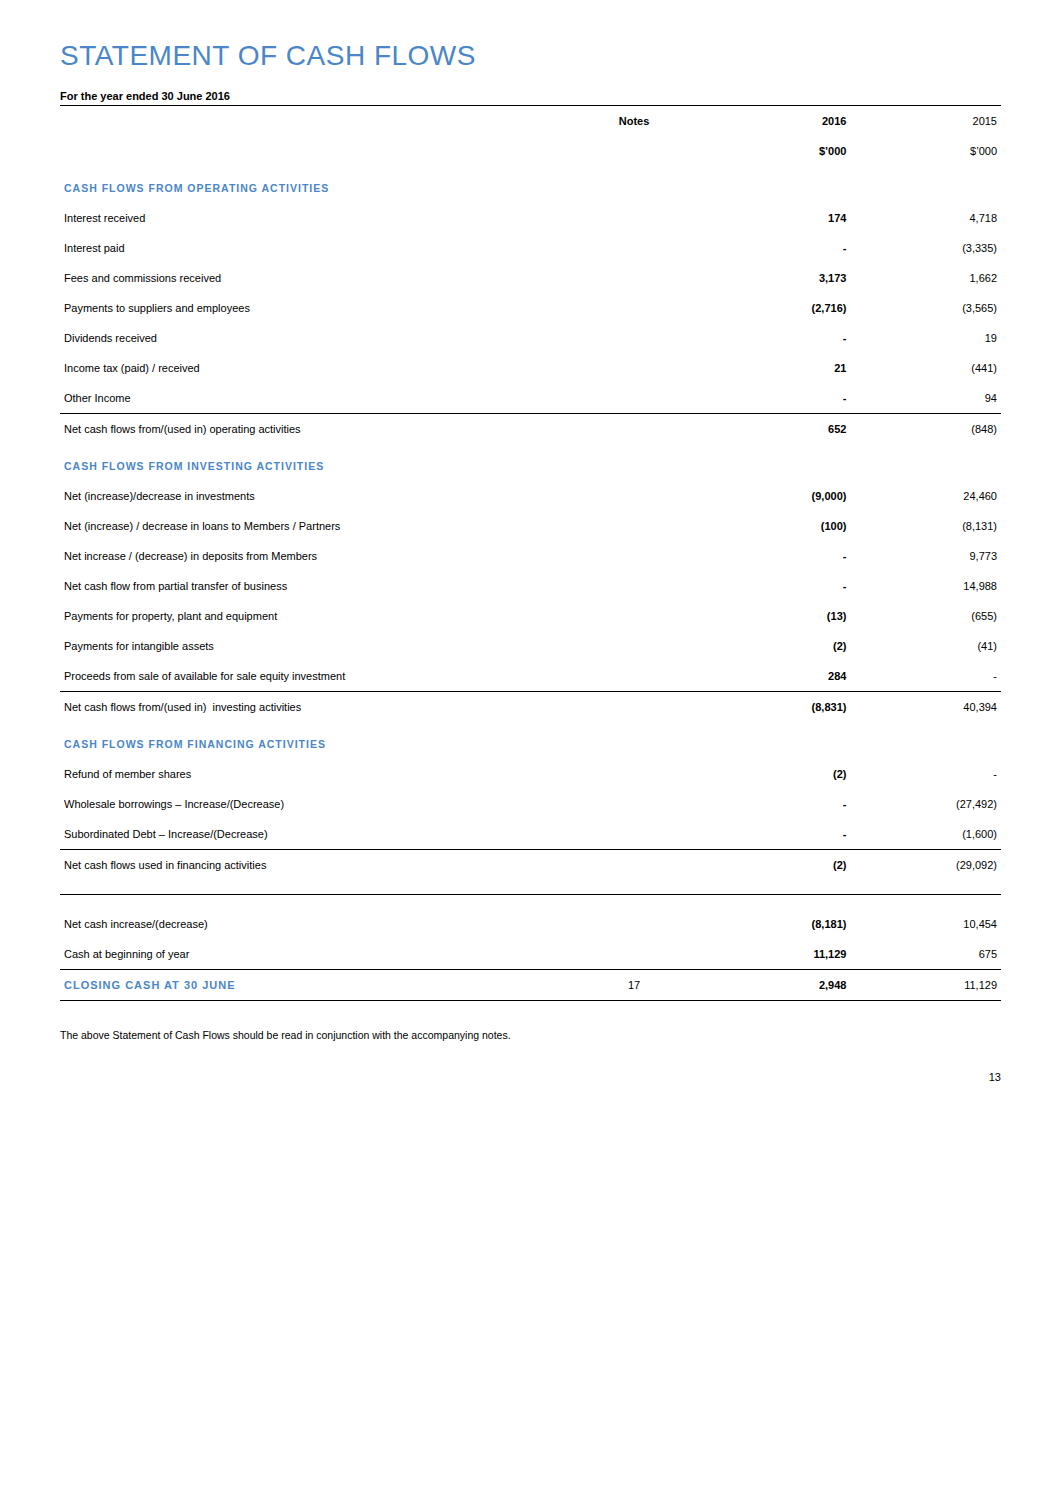STATEMENT OF CASH FLOWS
For the year ended 30 June 2016
| | Notes | 2016 | 2015 |
| | | $’000 | $’000 |
| CASH FLOWS FROM OPERATING ACTIVITIES |
| Interest received | | 174 | 4,718 |
| Interest paid | | - | (3,335) |
| Fees and commissions received | | 3,173 | 1,662 |
| Payments to suppliers and employees | | (2,716) | (3,565) |
| Dividends received | | - | 19 |
| Income tax (paid) / received | | 21 | (441) |
| Other Income | | - | 94 |
| Net cash flows from/(used in) operating activities | | 652 | (848) |
| CASH FLOWS FROM INVESTING ACTIVITIES |
| Net (increase)/decrease in investments | | (9,000) | 24,460 |
| Net (increase) / decrease in loans to Members / Partners | | (100) | (8,131) |
| Net increase / (decrease) in deposits from Members | | - | 9,773 |
| Net cash flow from partial transfer of business | | - | 14,988 |
| Payments for property, plant and equipment | | (13) | (655) |
| Payments for intangible assets | | (2) | (41) |
| Proceeds from sale of available for sale equity investment | | 284 | - |
| Net cash flows from/(used in) investing activities | | (8,831) | 40,394 |
| CASH FLOWS FROM FINANCING ACTIVITIES |
| Refund of member shares | | (2) | - |
| Wholesale borrowings – Increase/(Decrease) | | - | (27,492) |
| Subordinated Debt – Increase/(Decrease) | | - | (1,600) |
| Net cash flows used in financing activities | | (2) | (29,092) |
| Net cash increase/(decrease) | | (8,181) | 10,454 |
| Cash at beginning of year | | 11,129 | 675 |
| CLOSING CASH AT 30 JUNE | 17 | 2,948 | 11,129 |
The above Statement of Cash Flows should be read in conjunction with the accompanying notes.
13